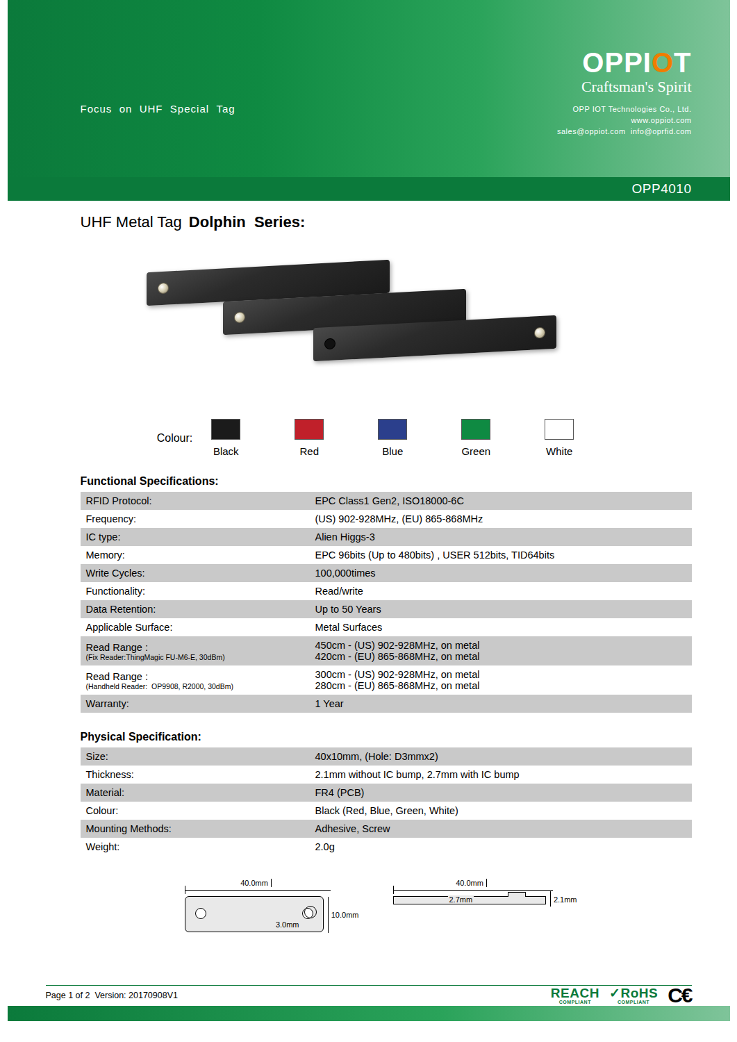Focus on UHF Special Tag
OPPIOT
Craftsman's Spirit
OPP IOT Technologies Co., Ltd.
www.oppiot.com
sales@oppiot.com info@oprfid.com
OPP4010
UHF Metal Tag Dolphin Series:
Colour:
Black
Red
Blue
Green
White
Functional Specifications:
| RFID Protocol: | EPC Class1 Gen2, ISO18000-6C |
| Frequency: | (US) 902-928MHz, (EU) 865-868MHz |
| IC type: | Alien Higgs-3 |
| Memory: | EPC 96bits (Up to 480bits) , USER 512bits, TID64bits |
| Write Cycles: | 100,000times |
| Functionality: | Read/write |
| Data Retention: | Up to 50 Years |
| Applicable Surface: | Metal Surfaces |
| Read Range : (Fix Reader:ThingMagic FU-M6-E, 30dBm) | 450cm - (US) 902-928MHz, on metal 420cm - (EU) 865-868MHz, on metal |
| Read Range : (Handheld Reader: OP9908, R2000, 30dBm) | 300cm - (US) 902-928MHz, on metal 280cm - (EU) 865-868MHz, on metal |
| Warranty: | 1 Year |
Physical Specification:
| Size: | 40x10mm, (Hole: D3mmx2) |
| Thickness: | 2.1mm without IC bump, 2.7mm with IC bump |
| Material: | FR4 (PCB) |
| Colour: | Black (Red, Blue, Green, White) |
| Mounting Methods: | Adhesive, Screw |
| Weight: | 2.0g |
40.0mm
3.0mm
10.0mm
40.0mm
2.7mm 2.1mm
Page 1 of 2 Version: 20170908V1
REACH
COMPLIANT
✓RoHS
COMPLIANT
C€